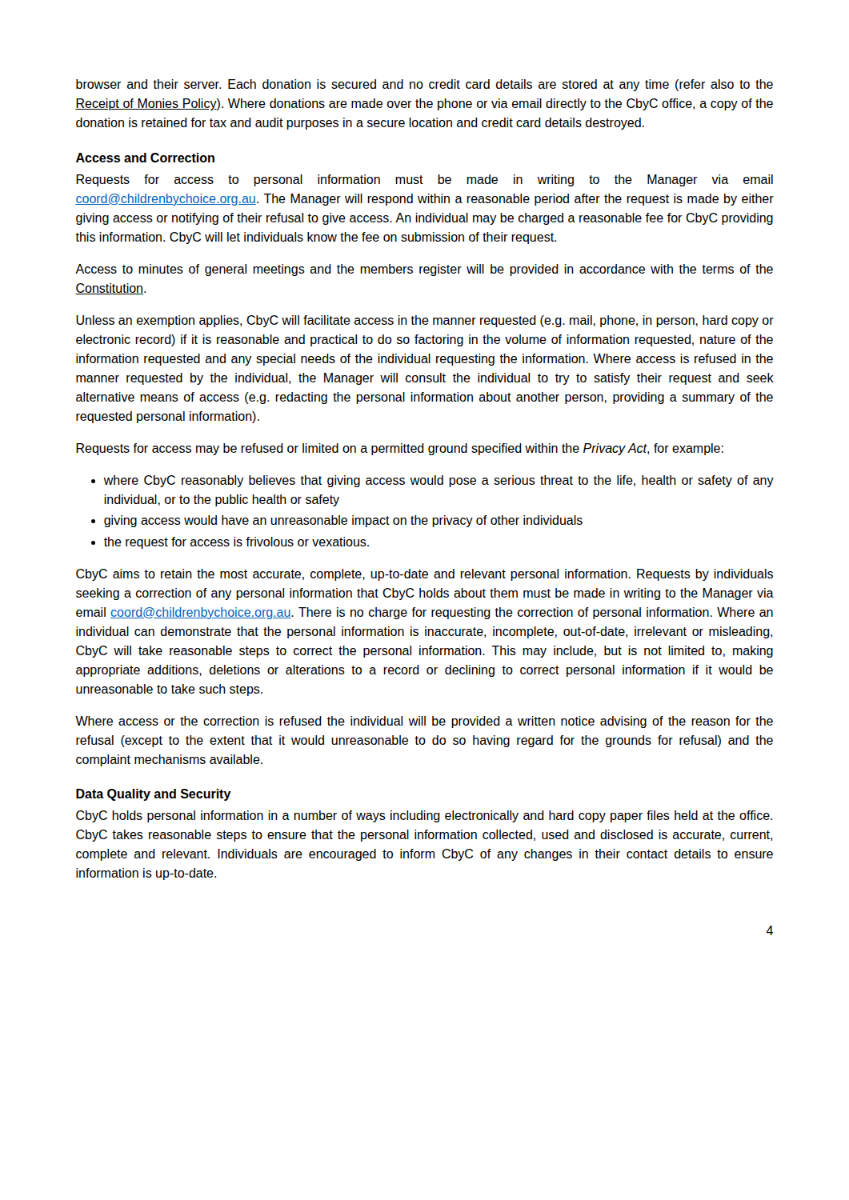browser and their server. Each donation is secured and no credit card details are stored at any time (refer also to the Receipt of Monies Policy). Where donations are made over the phone or via email directly to the CbyC office, a copy of the donation is retained for tax and audit purposes in a secure location and credit card details destroyed.
Access and Correction
Requests for access to personal information must be made in writing to the Manager via email coord@childrenbychoice.org.au. The Manager will respond within a reasonable period after the request is made by either giving access or notifying of their refusal to give access. An individual may be charged a reasonable fee for CbyC providing this information. CbyC will let individuals know the fee on submission of their request.
Access to minutes of general meetings and the members register will be provided in accordance with the terms of the Constitution.
Unless an exemption applies, CbyC will facilitate access in the manner requested (e.g. mail, phone, in person, hard copy or electronic record) if it is reasonable and practical to do so factoring in the volume of information requested, nature of the information requested and any special needs of the individual requesting the information. Where access is refused in the manner requested by the individual, the Manager will consult the individual to try to satisfy their request and seek alternative means of access (e.g. redacting the personal information about another person, providing a summary of the requested personal information).
Requests for access may be refused or limited on a permitted ground specified within the Privacy Act, for example:
where CbyC reasonably believes that giving access would pose a serious threat to the life, health or safety of any individual, or to the public health or safety
giving access would have an unreasonable impact on the privacy of other individuals
the request for access is frivolous or vexatious.
CbyC aims to retain the most accurate, complete, up-to-date and relevant personal information. Requests by individuals seeking a correction of any personal information that CbyC holds about them must be made in writing to the Manager via email coord@childrenbychoice.org.au. There is no charge for requesting the correction of personal information. Where an individual can demonstrate that the personal information is inaccurate, incomplete, out-of-date, irrelevant or misleading, CbyC will take reasonable steps to correct the personal information. This may include, but is not limited to, making appropriate additions, deletions or alterations to a record or declining to correct personal information if it would be unreasonable to take such steps.
Where access or the correction is refused the individual will be provided a written notice advising of the reason for the refusal (except to the extent that it would unreasonable to do so having regard for the grounds for refusal) and the complaint mechanisms available.
Data Quality and Security
CbyC holds personal information in a number of ways including electronically and hard copy paper files held at the office. CbyC takes reasonable steps to ensure that the personal information collected, used and disclosed is accurate, current, complete and relevant. Individuals are encouraged to inform CbyC of any changes in their contact details to ensure information is up-to-date.
4